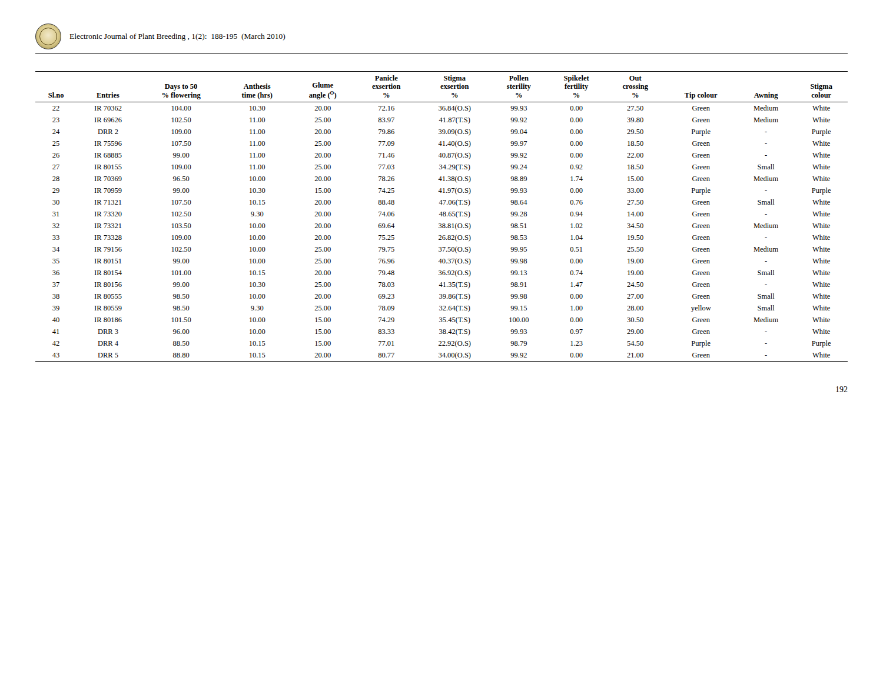Electronic Journal of Plant Breeding , 1(2): 188-195 (March 2010)
| Sl.no | Entries | Days to 50 % flowering | Anthesis time (hrs) | Glume angle ( O ) | Panicle exsertion % | Stigma exsertion % | Pollen sterility % | Spikelet fertility % | Out crossing % | Tip colour | Awning | Stigma colour |
| --- | --- | --- | --- | --- | --- | --- | --- | --- | --- | --- | --- | --- |
| 22 | IR 70362 | 104.00 | 10.30 | 20.00 | 72.16 | 36.84(O.S) | 99.93 | 0.00 | 27.50 | Green | Medium | White |
| 23 | IR 69626 | 102.50 | 11.00 | 25.00 | 83.97 | 41.87(T.S) | 99.92 | 0.00 | 39.80 | Green | Medium | White |
| 24 | DRR 2 | 109.00 | 11.00 | 20.00 | 79.86 | 39.09(O.S) | 99.04 | 0.00 | 29.50 | Purple | - | Purple |
| 25 | IR 75596 | 107.50 | 11.00 | 25.00 | 77.09 | 41.40(O.S) | 99.97 | 0.00 | 18.50 | Green | - | White |
| 26 | IR 68885 | 99.00 | 11.00 | 20.00 | 71.46 | 40.87(O.S) | 99.92 | 0.00 | 22.00 | Green | - | White |
| 27 | IR 80155 | 109.00 | 11.00 | 25.00 | 77.03 | 34.29(T.S) | 99.24 | 0.92 | 18.50 | Green | Small | White |
| 28 | IR 70369 | 96.50 | 10.00 | 20.00 | 78.26 | 41.38(O.S) | 98.89 | 1.74 | 15.00 | Green | Medium | White |
| 29 | IR 70959 | 99.00 | 10.30 | 15.00 | 74.25 | 41.97(O.S) | 99.93 | 0.00 | 33.00 | Purple | - | Purple |
| 30 | IR 71321 | 107.50 | 10.15 | 20.00 | 88.48 | 47.06(T.S) | 98.64 | 0.76 | 27.50 | Green | Small | White |
| 31 | IR 73320 | 102.50 | 9.30 | 20.00 | 74.06 | 48.65(T.S) | 99.28 | 0.94 | 14.00 | Green | - | White |
| 32 | IR 73321 | 103.50 | 10.00 | 20.00 | 69.64 | 38.81(O.S) | 98.51 | 1.02 | 34.50 | Green | Medium | White |
| 33 | IR 73328 | 109.00 | 10.00 | 20.00 | 75.25 | 26.82(O.S) | 98.53 | 1.04 | 19.50 | Green | - | White |
| 34 | IR 79156 | 102.50 | 10.00 | 25.00 | 79.75 | 37.50(O.S) | 99.95 | 0.51 | 25.50 | Green | Medium | White |
| 35 | IR 80151 | 99.00 | 10.00 | 25.00 | 76.96 | 40.37(O.S) | 99.98 | 0.00 | 19.00 | Green | - | White |
| 36 | IR 80154 | 101.00 | 10.15 | 20.00 | 79.48 | 36.92(O.S) | 99.13 | 0.74 | 19.00 | Green | Small | White |
| 37 | IR 80156 | 99.00 | 10.30 | 25.00 | 78.03 | 41.35(T.S) | 98.91 | 1.47 | 24.50 | Green | - | White |
| 38 | IR 80555 | 98.50 | 10.00 | 20.00 | 69.23 | 39.86(T.S) | 99.98 | 0.00 | 27.00 | Green | Small | White |
| 39 | IR 80559 | 98.50 | 9.30 | 25.00 | 78.09 | 32.64(T.S) | 99.15 | 1.00 | 28.00 | yellow | Small | White |
| 40 | IR 80186 | 101.50 | 10.00 | 15.00 | 74.29 | 35.45(T.S) | 100.00 | 0.00 | 30.50 | Green | Medium | White |
| 41 | DRR 3 | 96.00 | 10.00 | 15.00 | 83.33 | 38.42(T.S) | 99.93 | 0.97 | 29.00 | Green | - | White |
| 42 | DRR 4 | 88.50 | 10.15 | 15.00 | 77.01 | 22.92(O.S) | 98.79 | 1.23 | 54.50 | Purple | - | Purple |
| 43 | DRR 5 | 88.80 | 10.15 | 20.00 | 80.77 | 34.00(O.S) | 99.92 | 0.00 | 21.00 | Green | - | White |
192